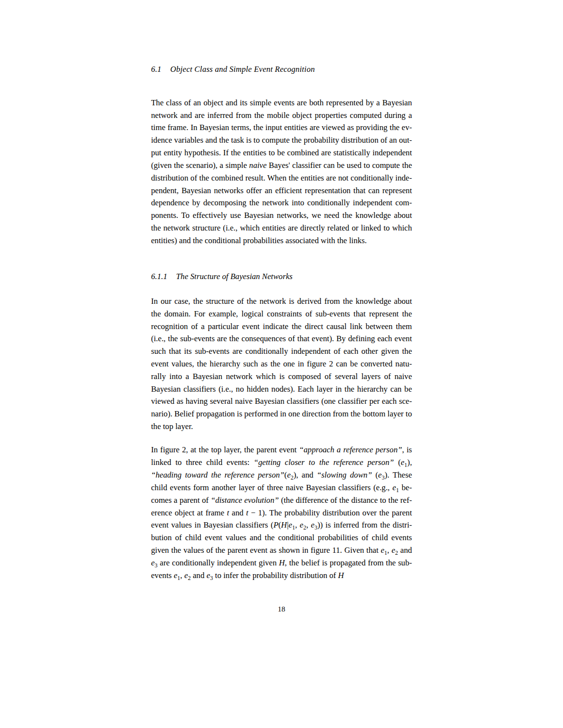6.1 Object Class and Simple Event Recognition
The class of an object and its simple events are both represented by a Bayesian network and are inferred from the mobile object properties computed during a time frame. In Bayesian terms, the input entities are viewed as providing the evidence variables and the task is to compute the probability distribution of an output entity hypothesis. If the entities to be combined are statistically independent (given the scenario), a simple naive Bayes' classifier can be used to compute the distribution of the combined result. When the entities are not conditionally independent, Bayesian networks offer an efficient representation that can represent dependence by decomposing the network into conditionally independent components. To effectively use Bayesian networks, we need the knowledge about the network structure (i.e., which entities are directly related or linked to which entities) and the conditional probabilities associated with the links.
6.1.1 The Structure of Bayesian Networks
In our case, the structure of the network is derived from the knowledge about the domain. For example, logical constraints of sub-events that represent the recognition of a particular event indicate the direct causal link between them (i.e., the sub-events are the consequences of that event). By defining each event such that its sub-events are conditionally independent of each other given the event values, the hierarchy such as the one in figure 2 can be converted naturally into a Bayesian network which is composed of several layers of naive Bayesian classifiers (i.e., no hidden nodes). Each layer in the hierarchy can be viewed as having several naive Bayesian classifiers (one classifier per each scenario). Belief propagation is performed in one direction from the bottom layer to the top layer.
In figure 2, at the top layer, the parent event “approach a reference person”, is linked to three child events: “getting closer to the reference person” (e1), “heading toward the reference person”(e2), and “slowing down” (e3). These child events form another layer of three naive Bayesian classifiers (e.g., e1 becomes a parent of “distance evolution” (the difference of the distance to the reference object at frame t and t − 1). The probability distribution over the parent event values in Bayesian classifiers (P(H|e1, e2, e3)) is inferred from the distribution of child event values and the conditional probabilities of child events given the values of the parent event as shown in figure 11. Given that e1, e2 and e3 are conditionally independent given H, the belief is propagated from the sub-events e1, e2 and e3 to infer the probability distribution of H
18